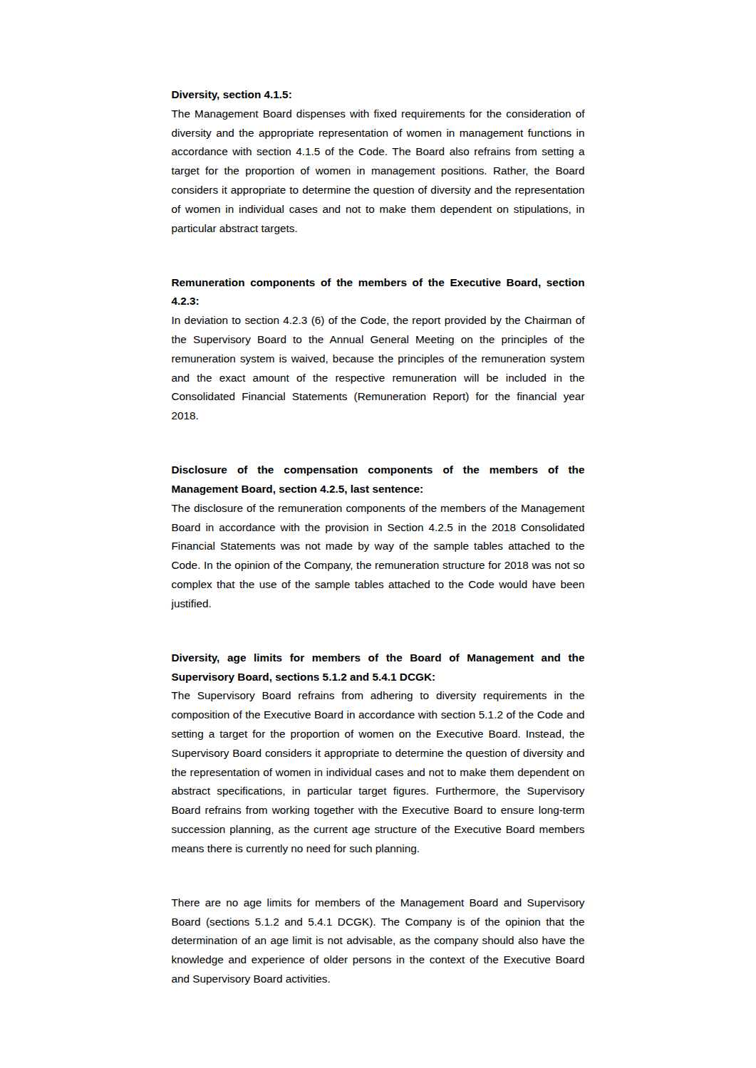Diversity, section 4.1.5:
The Management Board dispenses with fixed requirements for the consideration of diversity and the appropriate representation of women in management functions in accordance with section 4.1.5 of the Code. The Board also refrains from setting a target for the proportion of women in management positions. Rather, the Board considers it appropriate to determine the question of diversity and the representation of women in individual cases and not to make them dependent on stipulations, in particular abstract targets.
Remuneration components of the members of the Executive Board, section 4.2.3:
In deviation to section 4.2.3 (6) of the Code, the report provided by the Chairman of the Supervisory Board to the Annual General Meeting on the principles of the remuneration system is waived, because the principles of the remuneration system and the exact amount of the respective remuneration will be included in the Consolidated Financial Statements (Remuneration Report) for the financial year 2018.
Disclosure of the compensation components of the members of the Management Board, section 4.2.5, last sentence:
The disclosure of the remuneration components of the members of the Management Board in accordance with the provision in Section 4.2.5 in the 2018 Consolidated Financial Statements was not made by way of the sample tables attached to the Code. In the opinion of the Company, the remuneration structure for 2018 was not so complex that the use of the sample tables attached to the Code would have been justified.
Diversity, age limits for members of the Board of Management and the Supervisory Board, sections 5.1.2 and 5.4.1 DCGK:
The Supervisory Board refrains from adhering to diversity requirements in the composition of the Executive Board in accordance with section 5.1.2 of the Code and setting a target for the proportion of women on the Executive Board. Instead, the Supervisory Board considers it appropriate to determine the question of diversity and the representation of women in individual cases and not to make them dependent on abstract specifications, in particular target figures. Furthermore, the Supervisory Board refrains from working together with the Executive Board to ensure long-term succession planning, as the current age structure of the Executive Board members means there is currently no need for such planning.
There are no age limits for members of the Management Board and Supervisory Board (sections 5.1.2 and 5.4.1 DCGK). The Company is of the opinion that the determination of an age limit is not advisable, as the company should also have the knowledge and experience of older persons in the context of the Executive Board and Supervisory Board activities.